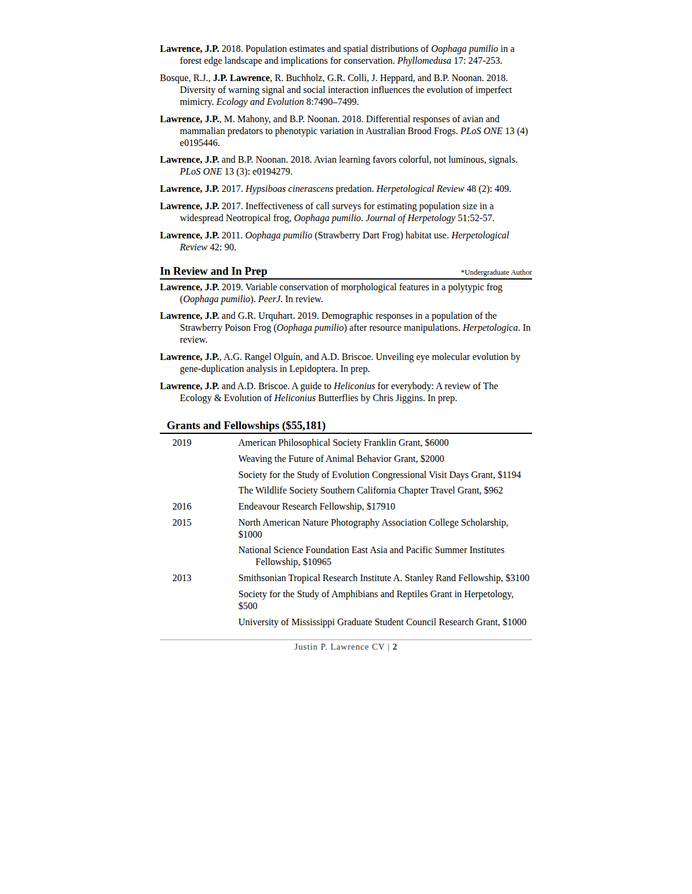Lawrence, J.P. 2018. Population estimates and spatial distributions of Oophaga pumilio in a forest edge landscape and implications for conservation. Phyllomedusa 17: 247-253.
Bosque, R.J., J.P. Lawrence, R. Buchholz, G.R. Colli, J. Heppard, and B.P. Noonan. 2018. Diversity of warning signal and social interaction influences the evolution of imperfect mimicry. Ecology and Evolution 8:7490–7499.
Lawrence, J.P., M. Mahony, and B.P. Noonan. 2018. Differential responses of avian and mammalian predators to phenotypic variation in Australian Brood Frogs. PLoS ONE 13 (4) e0195446.
Lawrence, J.P. and B.P. Noonan. 2018. Avian learning favors colorful, not luminous, signals. PLoS ONE 13 (3): e0194279.
Lawrence, J.P. 2017. Hypsiboas cinerascens predation. Herpetological Review 48 (2): 409.
Lawrence, J.P. 2017. Ineffectiveness of call surveys for estimating population size in a widespread Neotropical frog, Oophaga pumilio. Journal of Herpetology 51:52-57.
Lawrence, J.P. 2011. Oophaga pumilio (Strawberry Dart Frog) habitat use. Herpetological Review 42: 90.
In Review and In Prep*Undergraduate Author
Lawrence, J.P. 2019. Variable conservation of morphological features in a polytypic frog (Oophaga pumilio). PeerJ. In review.
Lawrence, J.P. and G.R. Urquhart. 2019. Demographic responses in a population of the Strawberry Poison Frog (Oophaga pumilio) after resource manipulations. Herpetologica. In review.
Lawrence, J.P., A.G. Rangel Olguín, and A.D. Briscoe. Unveiling eye molecular evolution by gene-duplication analysis in Lepidoptera. In prep.
Lawrence, J.P. and A.D. Briscoe. A guide to Heliconius for everybody: A review of The Ecology & Evolution of Heliconius Butterflies by Chris Jiggins. In prep.
Grants and Fellowships ($55,181)
| 2019 | American Philosophical Society Franklin Grant, $6000 |
| | Weaving the Future of Animal Behavior Grant, $2000 |
| | Society for the Study of Evolution Congressional Visit Days Grant, $1194 |
| | The Wildlife Society Southern California Chapter Travel Grant, $962 |
| 2016 | Endeavour Research Fellowship, $17910 |
| 2015 | North American Nature Photography Association College Scholarship, $1000 |
| | National Science Foundation East Asia and Pacific Summer Institutes Fellowship, $10965 |
| 2013 | Smithsonian Tropical Research Institute A. Stanley Rand Fellowship, $3100 |
| | Society for the Study of Amphibians and Reptiles Grant in Herpetology, $500 |
| | University of Mississippi Graduate Student Council Research Grant, $1000 |
Justin P. Lawrence CV | 2